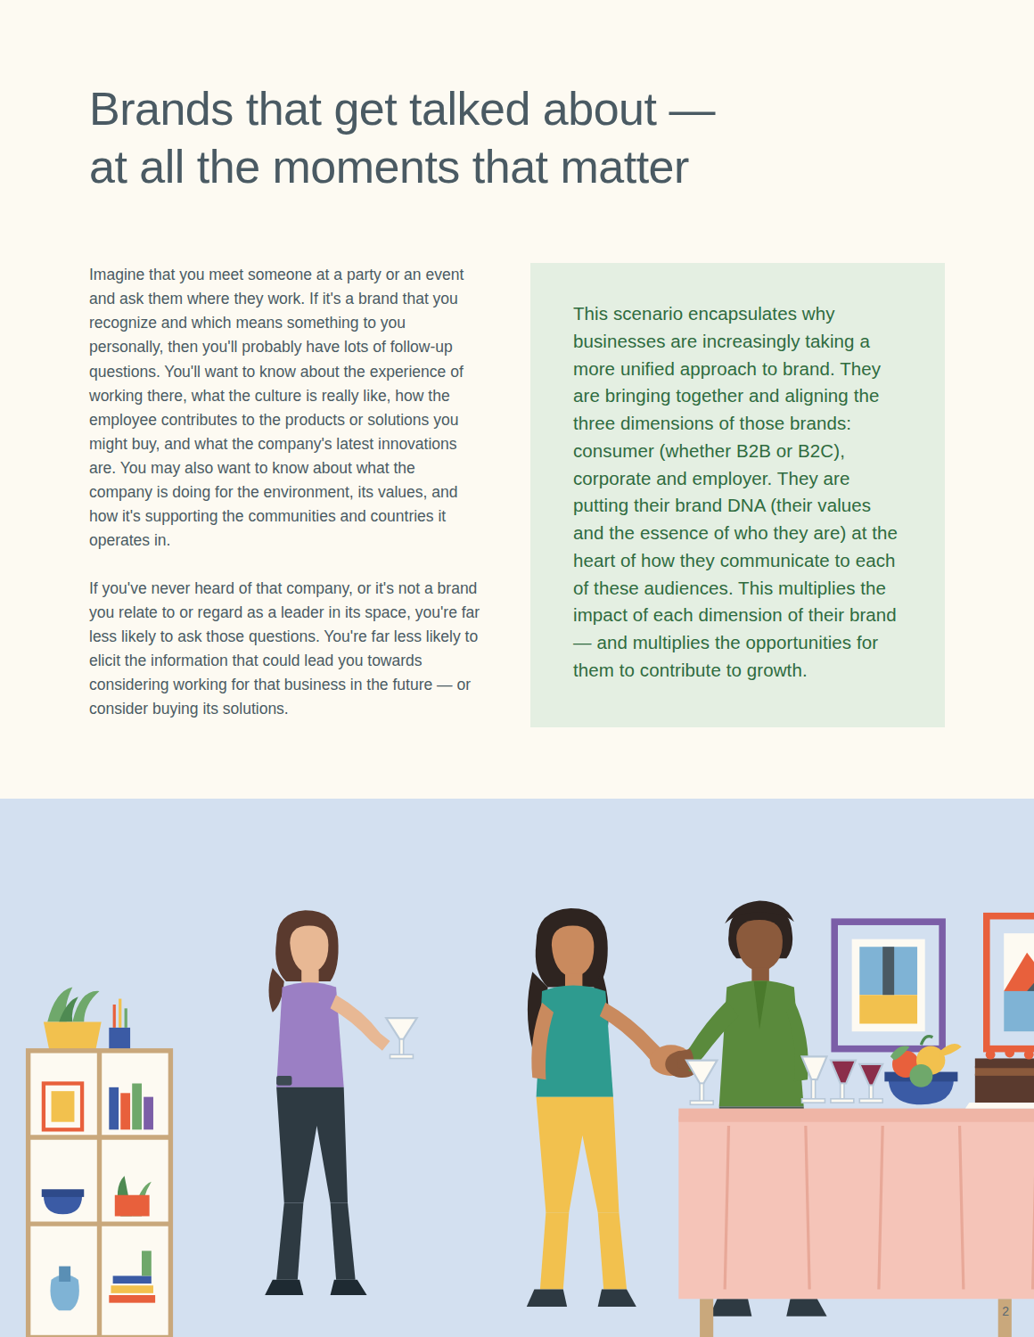Brands that get talked about —
at all the moments that matter
Imagine that you meet someone at a party or an event and ask them where they work. If it's a brand that you recognize and which means something to you personally, then you'll probably have lots of follow-up questions. You'll want to know about the experience of working there, what the culture is really like, how the employee contributes to the products or solutions you might buy, and what the company's latest innovations are. You may also want to know about what the company is doing for the environment, its values, and how it's supporting the communities and countries it operates in.
If you've never heard of that company, or it's not a brand you relate to or regard as a leader in its space, you're far less likely to ask those questions. You're far less likely to elicit the information that could lead you towards considering working for that business in the future — or consider buying its solutions.
This scenario encapsulates why businesses are increasingly taking a more unified approach to brand. They are bringing together and aligning the three dimensions of those brands: consumer (whether B2B or B2C), corporate and employer. They are putting their brand DNA (their values and the essence of who they are) at the heart of how they communicate to each of these audiences. This multiplies the impact of each dimension of their brand — and multiplies the opportunities for them to contribute to growth.
2